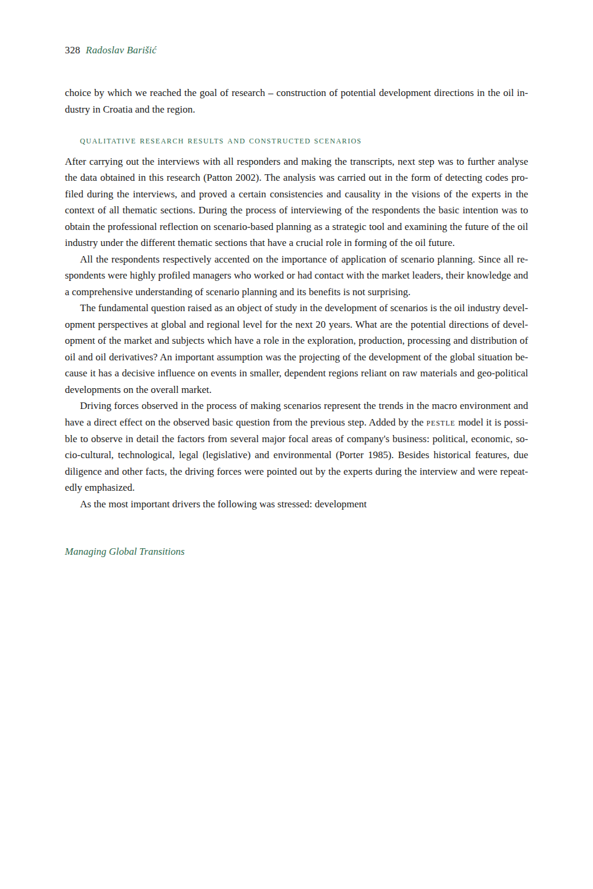328 Radoslav Barišić
choice by which we reached the goal of research – construction of potential development directions in the oil industry in Croatia and the region.
qualitative research results and constructed scenarios
After carrying out the interviews with all responders and making the transcripts, next step was to further analyse the data obtained in this research (Patton 2002). The analysis was carried out in the form of detecting codes profiled during the interviews, and proved a certain consistencies and causality in the visions of the experts in the context of all thematic sections. During the process of interviewing of the respondents the basic intention was to obtain the professional reflection on scenario-based planning as a strategic tool and examining the future of the oil industry under the different thematic sections that have a crucial role in forming of the oil future.
All the respondents respectively accented on the importance of application of scenario planning. Since all respondents were highly profiled managers who worked or had contact with the market leaders, their knowledge and a comprehensive understanding of scenario planning and its benefits is not surprising.
The fundamental question raised as an object of study in the development of scenarios is the oil industry development perspectives at global and regional level for the next 20 years. What are the potential directions of development of the market and subjects which have a role in the exploration, production, processing and distribution of oil and oil derivatives? An important assumption was the projecting of the development of the global situation because it has a decisive influence on events in smaller, dependent regions reliant on raw materials and geo-political developments on the overall market.
Driving forces observed in the process of making scenarios represent the trends in the macro environment and have a direct effect on the observed basic question from the previous step. Added by the pestle model it is possible to observe in detail the factors from several major focal areas of company's business: political, economic, socio-cultural, technological, legal (legislative) and environmental (Porter 1985). Besides historical features, due diligence and other facts, the driving forces were pointed out by the experts during the interview and were repeatedly emphasized.
As the most important drivers the following was stressed: development
Managing Global Transitions